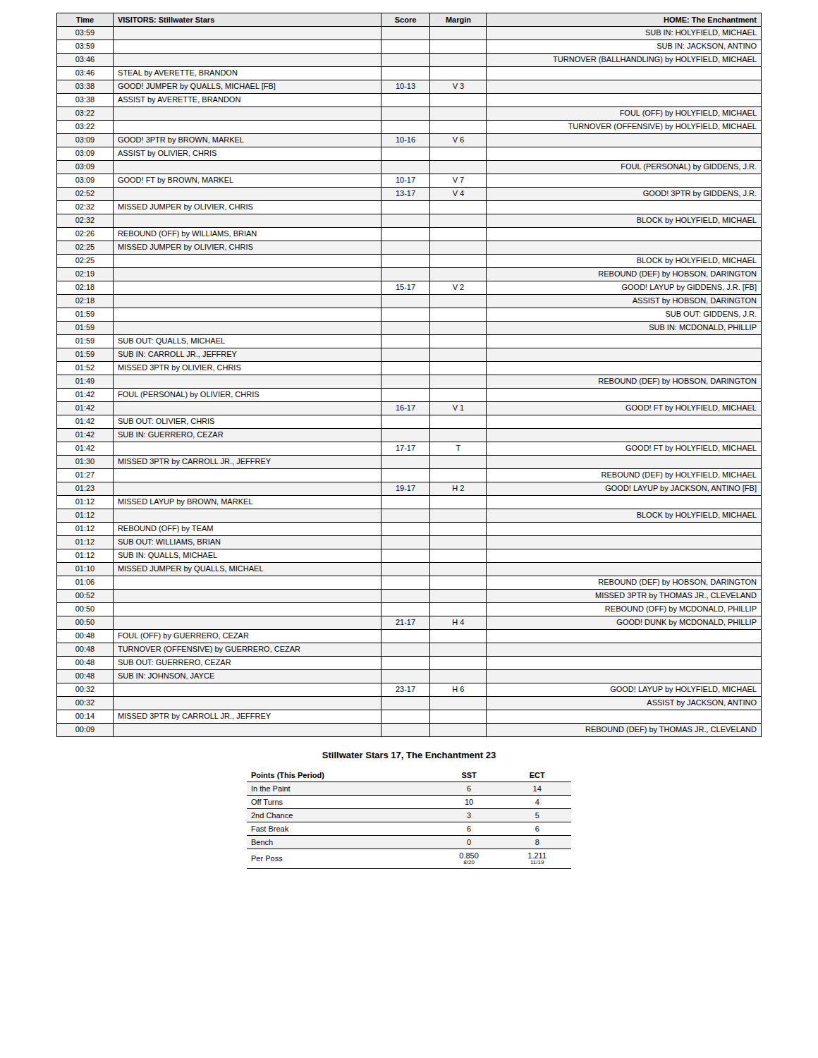| Time | VISITORS: Stillwater Stars | Score | Margin | HOME: The Enchantment |
| --- | --- | --- | --- | --- |
| 03:59 | | | | SUB IN: HOLYFIELD, MICHAEL |
| 03:59 | | | | SUB IN: JACKSON, ANTINO |
| 03:46 | | | | TURNOVER (BALLHANDLING) by HOLYFIELD, MICHAEL |
| 03:46 | STEAL by AVERETTE, BRANDON | | | |
| 03:38 | GOOD! JUMPER by QUALLS, MICHAEL [FB] | 10-13 | V 3 | |
| 03:38 | ASSIST by AVERETTE, BRANDON | | | |
| 03:22 | | | | FOUL (OFF) by HOLYFIELD, MICHAEL |
| 03:22 | | | | TURNOVER (OFFENSIVE) by HOLYFIELD, MICHAEL |
| 03:09 | GOOD! 3PTR by BROWN, MARKEL | 10-16 | V 6 | |
| 03:09 | ASSIST by OLIVIER, CHRIS | | | |
| 03:09 | | | | FOUL (PERSONAL) by GIDDENS, J.R. |
| 03:09 | GOOD! FT by BROWN, MARKEL | 10-17 | V 7 | |
| 02:52 | | 13-17 | V 4 | GOOD! 3PTR by GIDDENS, J.R. |
| 02:32 | MISSED JUMPER by OLIVIER, CHRIS | | | |
| 02:32 | | | | BLOCK by HOLYFIELD, MICHAEL |
| 02:26 | REBOUND (OFF) by WILLIAMS, BRIAN | | | |
| 02:25 | MISSED JUMPER by OLIVIER, CHRIS | | | |
| 02:25 | | | | BLOCK by HOLYFIELD, MICHAEL |
| 02:19 | | | | REBOUND (DEF) by HOBSON, DARINGTON |
| 02:18 | | 15-17 | V 2 | GOOD! LAYUP by GIDDENS, J.R. [FB] |
| 02:18 | | | | ASSIST by HOBSON, DARINGTON |
| 01:59 | | | | SUB OUT: GIDDENS, J.R. |
| 01:59 | | | | SUB IN: MCDONALD, PHILLIP |
| 01:59 | SUB OUT: QUALLS, MICHAEL | | | |
| 01:59 | SUB IN: CARROLL JR., JEFFREY | | | |
| 01:52 | MISSED 3PTR by OLIVIER, CHRIS | | | |
| 01:49 | | | | REBOUND (DEF) by HOBSON, DARINGTON |
| 01:42 | FOUL (PERSONAL) by OLIVIER, CHRIS | | | |
| 01:42 | | 16-17 | V 1 | GOOD! FT by HOLYFIELD, MICHAEL |
| 01:42 | SUB OUT: OLIVIER, CHRIS | | | |
| 01:42 | SUB IN: GUERRERO, CEZAR | | | |
| 01:42 | | 17-17 | T | GOOD! FT by HOLYFIELD, MICHAEL |
| 01:30 | MISSED 3PTR by CARROLL JR., JEFFREY | | | |
| 01:27 | | | | REBOUND (DEF) by HOLYFIELD, MICHAEL |
| 01:23 | | 19-17 | H 2 | GOOD! LAYUP by JACKSON, ANTINO [FB] |
| 01:12 | MISSED LAYUP by BROWN, MARKEL | | | |
| 01:12 | | | | BLOCK by HOLYFIELD, MICHAEL |
| 01:12 | REBOUND (OFF) by TEAM | | | |
| 01:12 | SUB OUT: WILLIAMS, BRIAN | | | |
| 01:12 | SUB IN: QUALLS, MICHAEL | | | |
| 01:10 | MISSED JUMPER by QUALLS, MICHAEL | | | |
| 01:06 | | | | REBOUND (DEF) by HOBSON, DARINGTON |
| 00:52 | | | | MISSED 3PTR by THOMAS JR., CLEVELAND |
| 00:50 | | | | REBOUND (OFF) by MCDONALD, PHILLIP |
| 00:50 | | 21-17 | H 4 | GOOD! DUNK by MCDONALD, PHILLIP |
| 00:48 | FOUL (OFF) by GUERRERO, CEZAR | | | |
| 00:48 | TURNOVER (OFFENSIVE) by GUERRERO, CEZAR | | | |
| 00:48 | SUB OUT: GUERRERO, CEZAR | | | |
| 00:48 | SUB IN: JOHNSON, JAYCE | | | |
| 00:32 | | 23-17 | H 6 | GOOD! LAYUP by HOLYFIELD, MICHAEL |
| 00:32 | | | | ASSIST by JACKSON, ANTINO |
| 00:14 | MISSED 3PTR by CARROLL JR., JEFFREY | | | |
| 00:09 | | | | REBOUND (DEF) by THOMAS JR., CLEVELAND |
Stillwater Stars 17, The Enchantment 23
| Points (This Period) | SST | ECT |
| --- | --- | --- |
| In the Paint | 6 | 14 |
| Off Turns | 10 | 4 |
| 2nd Chance | 3 | 5 |
| Fast Break | 6 | 6 |
| Bench | 0 | 8 |
| Per Poss | 0.850 8/20 | 1.211 11/19 |